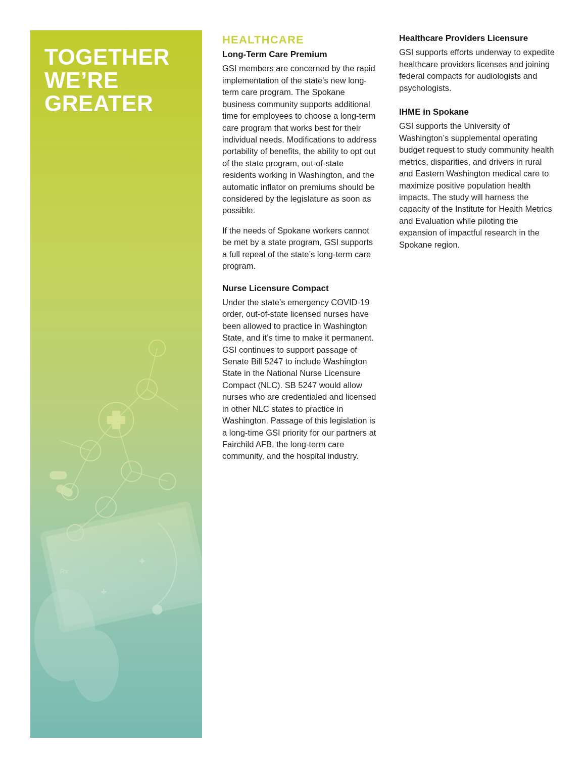Rx ✚ ✚
Together
We’re
Greater
Healthcare
Long-Term Care Premium
GSI members are concerned by the rapid implementation of the state’s new long-term care program. The Spokane business community supports additional time for employees to choose a long-term care program that works best for their individual needs. Modifications to address portability of benefits, the ability to opt out of the state program, out-of-state residents working in Washington, and the automatic inflator on premiums should be considered by the legislature as soon as possible.
If the needs of Spokane workers cannot be met by a state program, GSI supports a full repeal of the state’s long-term care program.
Nurse Licensure Compact
Under the state’s emergency COVID-19 order, out-of-state licensed nurses have been allowed to practice in Washington State, and it’s time to make it permanent. GSI continues to support passage of Senate Bill 5247 to include Washington State in the National Nurse Licensure Compact (NLC). SB 5247 would allow nurses who are credentialed and licensed in other NLC states to practice in Washington. Passage of this legislation is a long-time GSI priority for our partners at Fairchild AFB, the long-term care community, and the hospital industry.
Healthcare Providers Licensure
GSI supports efforts underway to expedite healthcare providers licenses and joining federal compacts for audiologists and psychologists.
IHME in Spokane
GSI supports the University of Washington’s supplemental operating budget request to study community health metrics, disparities, and drivers in rural and Eastern Washington medical care to maximize positive population health impacts. The study will harness the capacity of the Institute for Health Metrics and Evaluation while piloting the expansion of impactful research in the Spokane region.